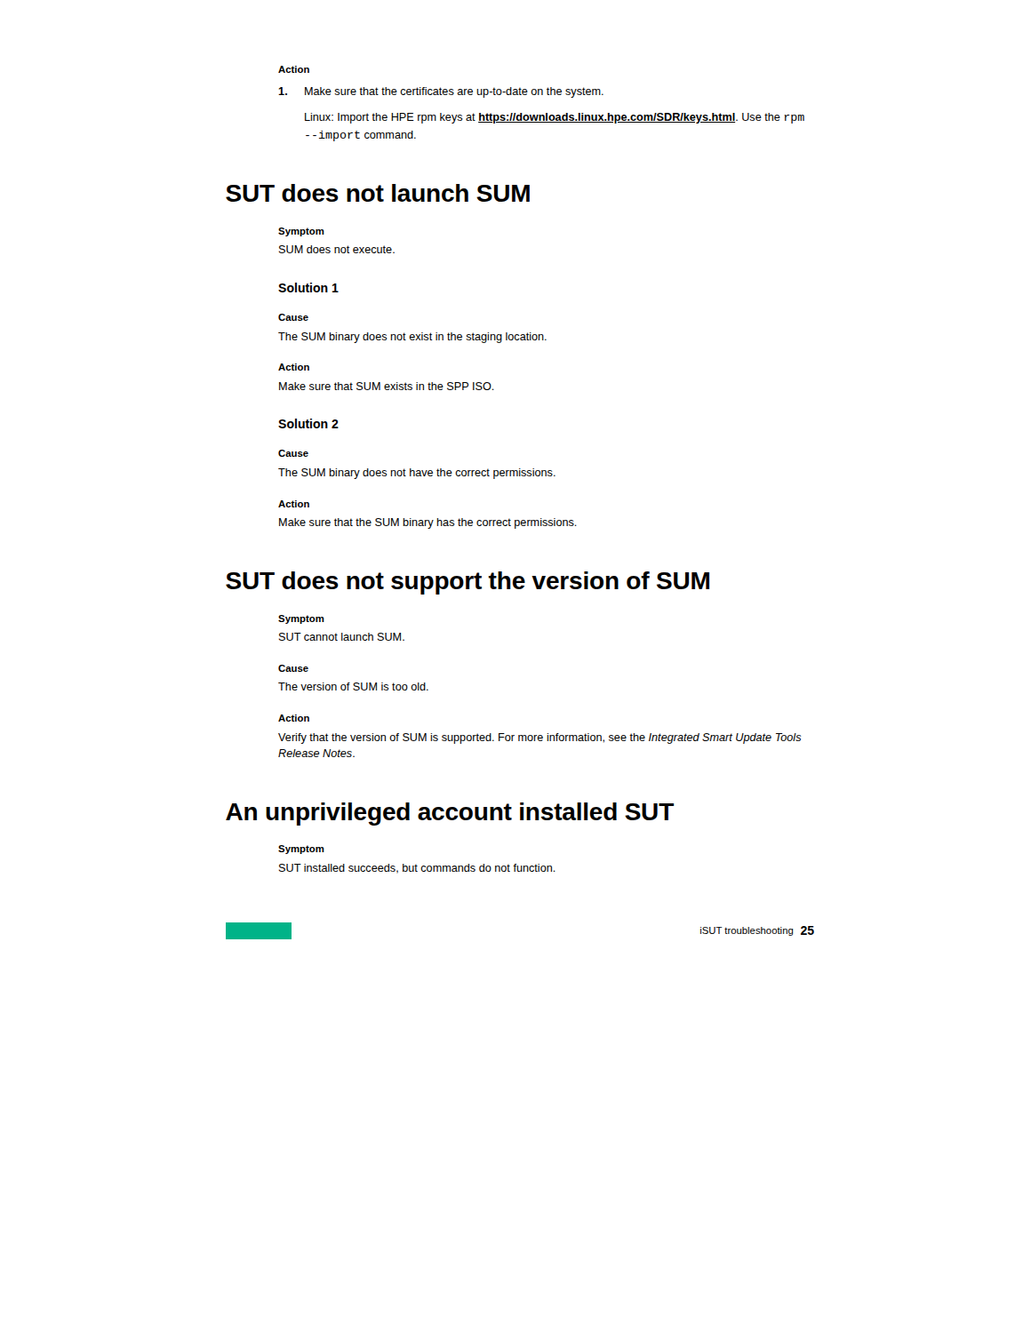Action
Make sure that the certificates are up-to-date on the system.
Linux: Import the HPE rpm keys at https://downloads.linux.hpe.com/SDR/keys.html. Use the rpm --import command.
SUT does not launch SUM
Symptom
SUM does not execute.
Solution 1
Cause
The SUM binary does not exist in the staging location.
Action
Make sure that SUM exists in the SPP ISO.
Solution 2
Cause
The SUM binary does not have the correct permissions.
Action
Make sure that the SUM binary has the correct permissions.
SUT does not support the version of SUM
Symptom
SUT cannot launch SUM.
Cause
The version of SUM is too old.
Action
Verify that the version of SUM is supported. For more information, see the Integrated Smart Update Tools Release Notes.
An unprivileged account installed SUT
Symptom
SUT installed succeeds, but commands do not function.
iSUT troubleshooting25